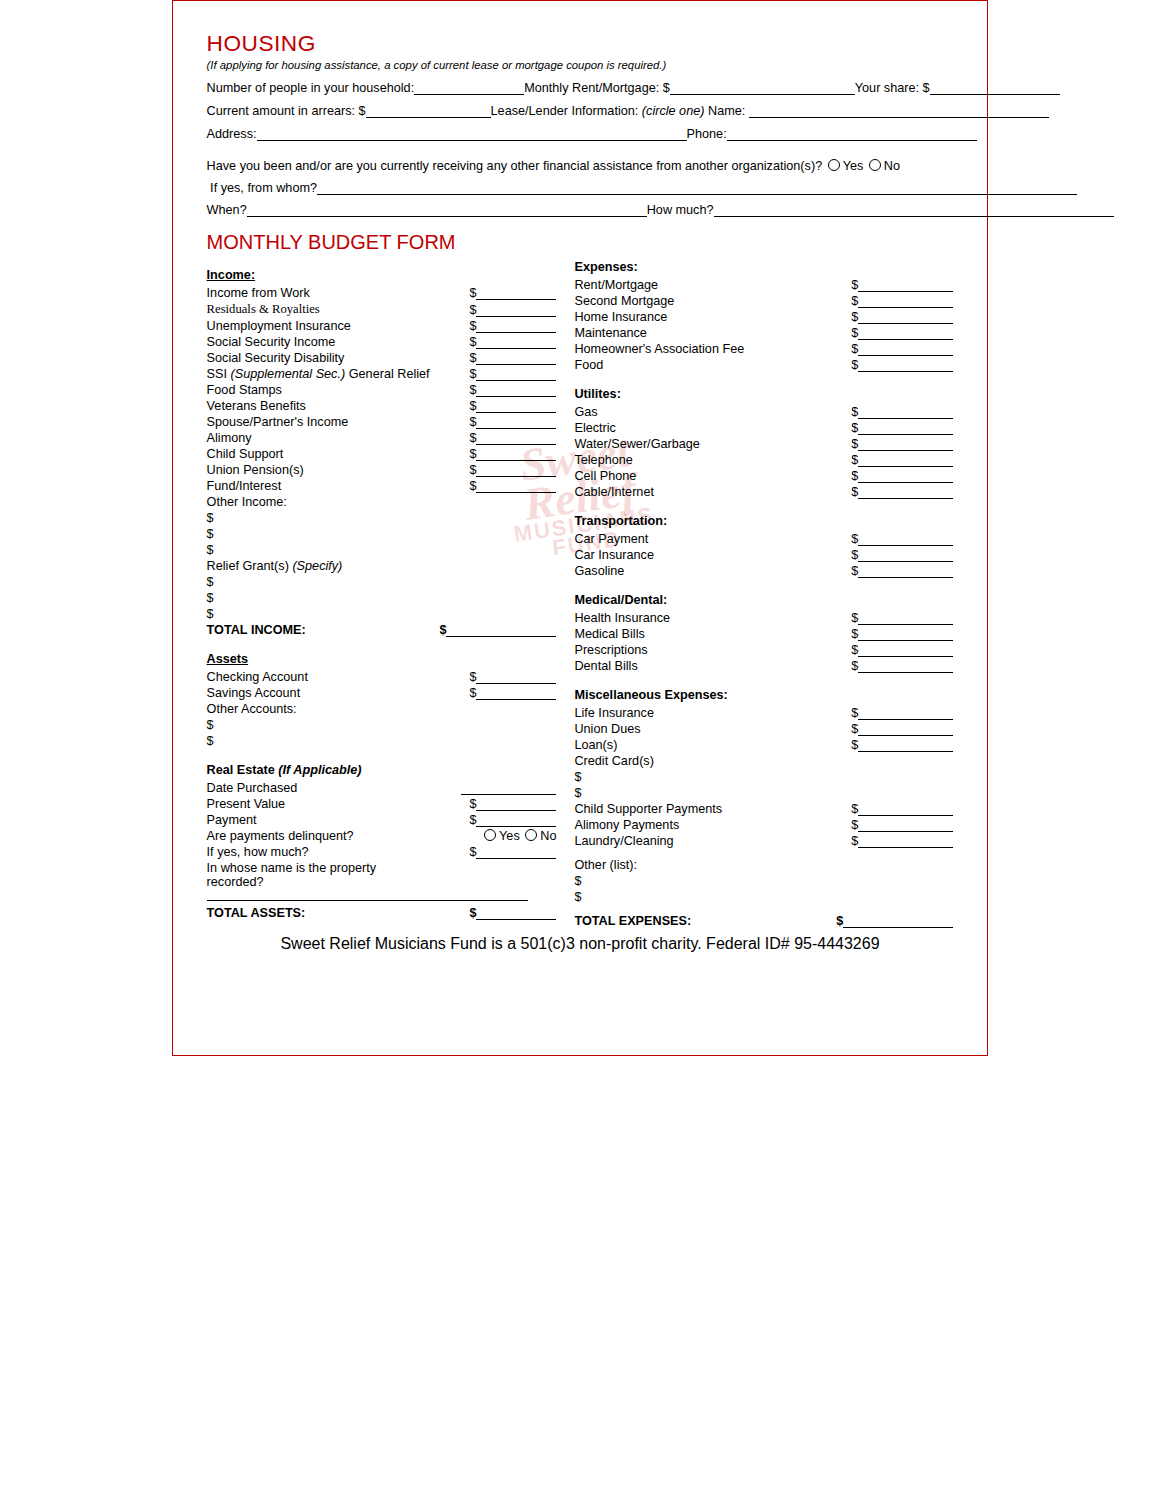Sweet
Relief
MUSICIANS
FUND
HOUSING
(If applying for housing assistance, a copy of current lease or mortgage coupon is required.)
Number of people in your household: Monthly Rent/Mortgage: $ Your share: $
Current amount in arrears: $ Lease/Lender Information: (circle one) Name:
Address: Phone:
Have you been and/or are you currently receiving any other financial assistance from another organization(s)? Yes No
If yes, from whom?
When? How much?
MONTHLY BUDGET FORM
Income:
| Income from Work | $ |
| Residuals & Royalties | $ |
| Unemployment Insurance | $ |
| Social Security Income | $ |
| Social Security Disability | $ |
| SSI (Supplemental Sec.) General Relief | $ |
| Food Stamps | $ |
| Veterans Benefits | $ |
| Spouse/Partner's Income | $ |
| Alimony | $ |
| Child Support | $ |
| Union Pension(s) | $ |
| Fund/Interest | $ |
| Other Income: | |
| $ | |
| $ | |
| $ | |
| Relief Grant(s) (Specify) | |
| $ | |
| $ | |
| $ | |
| TOTAL INCOME: | $ |
Assets
| Checking Account | $ |
| Savings Account | $ |
| Other Accounts: | |
| $ | |
| $ | |
Real Estate (If Applicable)
| Date Purchased | |
| Present Value | $ |
| Payment | $ |
| Are payments delinquent? | Yes No |
| If yes, how much? | $ |
| In whose name is the property recorded? | |
| TOTAL ASSETS: | $ |
Expenses:
| Rent/Mortgage | $ |
| Second Mortgage | $ |
| Home Insurance | $ |
| Maintenance | $ |
| Homeowner's Association Fee | $ |
| Food | $ |
Utilites:
| Gas | $ |
| Electric | $ |
| Water/Sewer/Garbage | $ |
| Telephone | $ |
| Cell Phone | $ |
| Cable/Internet | $ |
Transportation:
| Car Payment | $ |
| Car Insurance | $ |
| Gasoline | $ |
Medical/Dental:
| Health Insurance | $ |
| Medical Bills | $ |
| Prescriptions | $ |
| Dental Bills | $ |
Miscellaneous Expenses:
| Life Insurance | $ |
| Union Dues | $ |
| Loan(s) | $ |
| Credit Card(s) | |
| $ | |
| $ | |
| Child Supporter Payments | $ |
| Alimony Payments | $ |
| Laundry/Cleaning | $ |
| Other (list): | |
| $ | |
| $ | |
| TOTAL EXPENSES: | $ |
Sweet Relief Musicians Fund is a 501(c)3 non-profit charity. Federal ID# 95-4443269